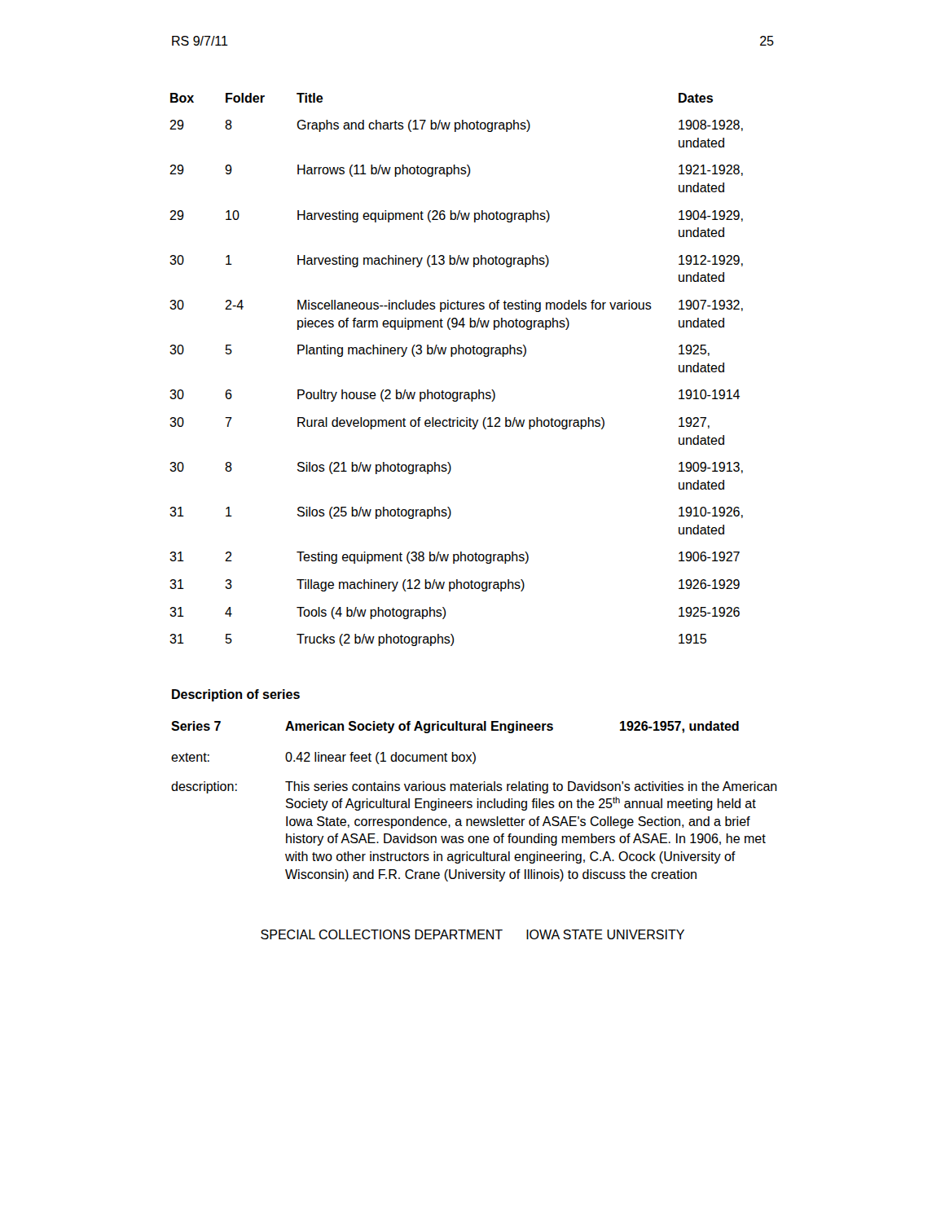RS 9/7/11 25
| Box | Folder | Title | Dates |
| --- | --- | --- | --- |
| 29 | 8 | Graphs and charts (17 b/w photographs) | 1908-1928, undated |
| 29 | 9 | Harrows (11 b/w photographs) | 1921-1928, undated |
| 29 | 10 | Harvesting equipment (26 b/w photographs) | 1904-1929, undated |
| 30 | 1 | Harvesting machinery (13 b/w photographs) | 1912-1929, undated |
| 30 | 2-4 | Miscellaneous--includes pictures of testing models for various pieces of farm equipment (94 b/w photographs) | 1907-1932, undated |
| 30 | 5 | Planting machinery (3 b/w photographs) | 1925, undated |
| 30 | 6 | Poultry house (2 b/w photographs) | 1910-1914 |
| 30 | 7 | Rural development of electricity (12 b/w photographs) | 1927, undated |
| 30 | 8 | Silos (21 b/w photographs) | 1909-1913, undated |
| 31 | 1 | Silos (25 b/w photographs) | 1910-1926, undated |
| 31 | 2 | Testing equipment (38 b/w photographs) | 1906-1927 |
| 31 | 3 | Tillage machinery (12 b/w photographs) | 1926-1929 |
| 31 | 4 | Tools (4 b/w photographs) | 1925-1926 |
| 31 | 5 | Trucks (2 b/w photographs) | 1915 |
Description of series
Series 7 American Society of Agricultural Engineers 1926-1957, undated
extent: 0.42 linear feet (1 document box)
description: This series contains various materials relating to Davidson's activities in the American Society of Agricultural Engineers including files on the 25th annual meeting held at Iowa State, correspondence, a newsletter of ASAE's College Section, and a brief history of ASAE. Davidson was one of founding members of ASAE. In 1906, he met with two other instructors in agricultural engineering, C.A. Ocock (University of Wisconsin) and F.R. Crane (University of Illinois) to discuss the creation
SPECIAL COLLECTIONS DEPARTMENT IOWA STATE UNIVERSITY